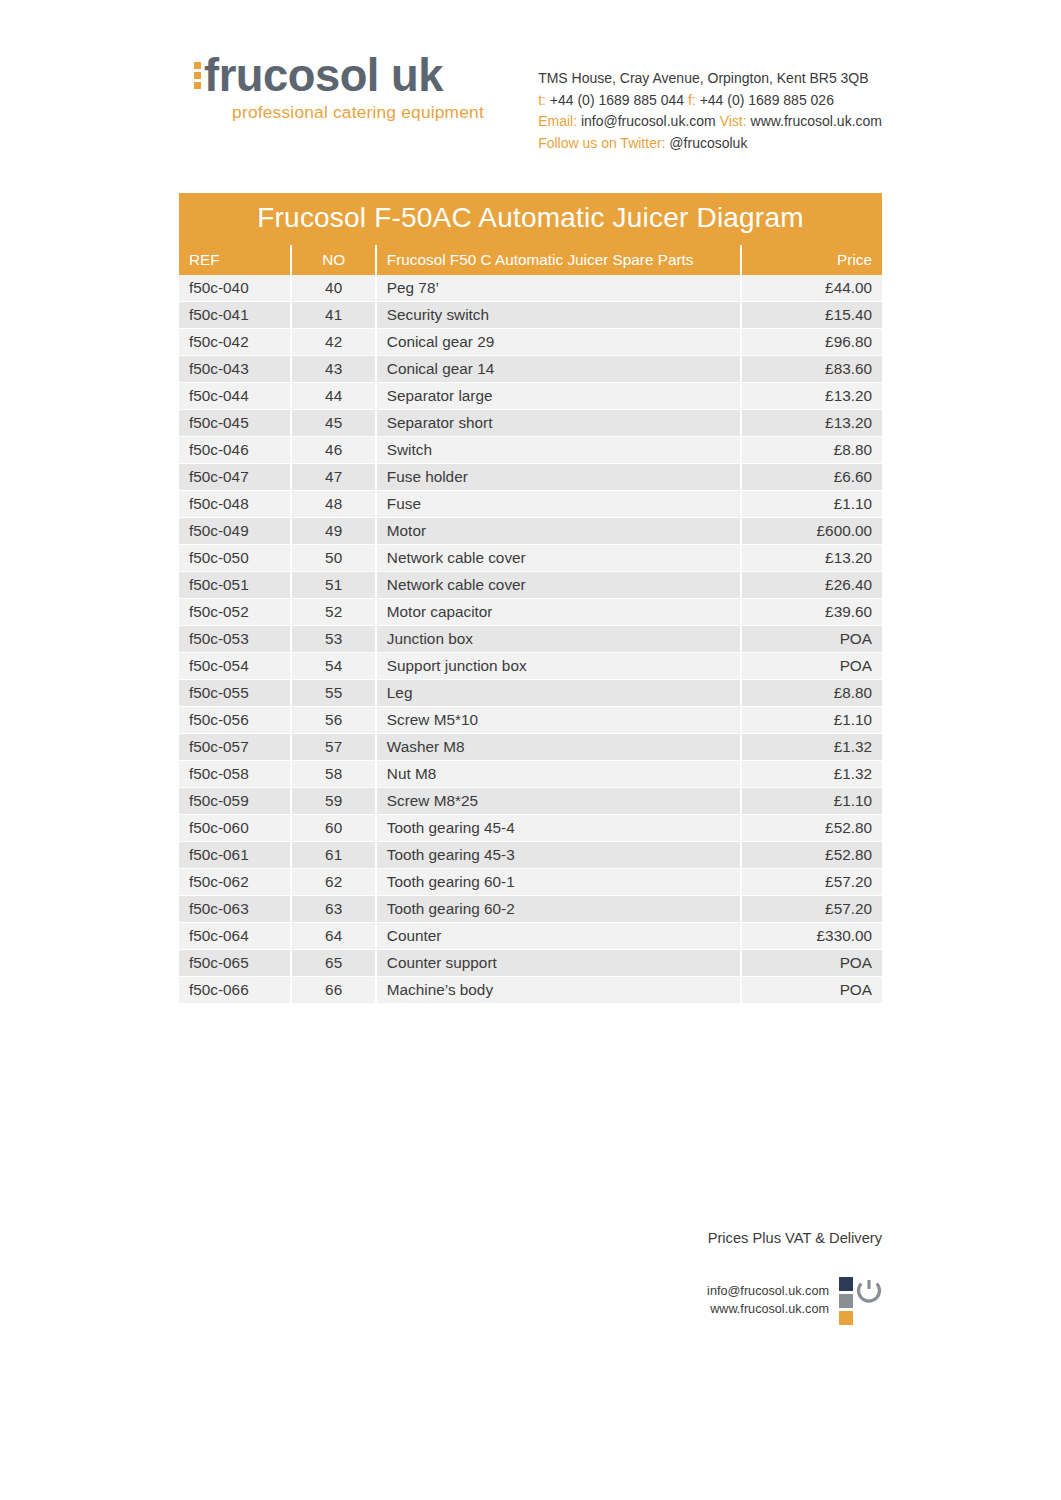frucosol uk
professional catering equipment
TMS House, Cray Avenue, Orpington, Kent BR5 3QB
t: +44 (0) 1689 885 044 f: +44 (0) 1689 885 026
Email: info@frucosol.uk.com Vist: www.frucosol.uk.com
Follow us on Twitter: @frucosoluk
Frucosol F-50AC Automatic Juicer Diagram
| REF | NO | Frucosol F50 C Automatic Juicer Spare Parts | Price |
| --- | --- | --- | --- |
| f50c-040 | 40 | Peg 78’ | £44.00 |
| f50c-041 | 41 | Security switch | £15.40 |
| f50c-042 | 42 | Conical gear 29 | £96.80 |
| f50c-043 | 43 | Conical gear 14 | £83.60 |
| f50c-044 | 44 | Separator large | £13.20 |
| f50c-045 | 45 | Separator short | £13.20 |
| f50c-046 | 46 | Switch | £8.80 |
| f50c-047 | 47 | Fuse holder | £6.60 |
| f50c-048 | 48 | Fuse | £1.10 |
| f50c-049 | 49 | Motor | £600.00 |
| f50c-050 | 50 | Network cable cover | £13.20 |
| f50c-051 | 51 | Network cable cover | £26.40 |
| f50c-052 | 52 | Motor capacitor | £39.60 |
| f50c-053 | 53 | Junction box | POA |
| f50c-054 | 54 | Support junction box | POA |
| f50c-055 | 55 | Leg | £8.80 |
| f50c-056 | 56 | Screw M5*10 | £1.10 |
| f50c-057 | 57 | Washer M8 | £1.32 |
| f50c-058 | 58 | Nut M8 | £1.32 |
| f50c-059 | 59 | Screw M8*25 | £1.10 |
| f50c-060 | 60 | Tooth gearing 45-4 | £52.80 |
| f50c-061 | 61 | Tooth gearing 45-3 | £52.80 |
| f50c-062 | 62 | Tooth gearing 60-1 | £57.20 |
| f50c-063 | 63 | Tooth gearing 60-2 | £57.20 |
| f50c-064 | 64 | Counter | £330.00 |
| f50c-065 | 65 | Counter support | POA |
| f50c-066 | 66 | Machine’s body | POA |
Prices Plus VAT & Delivery
info@frucosol.uk.com
www.frucosol.uk.com